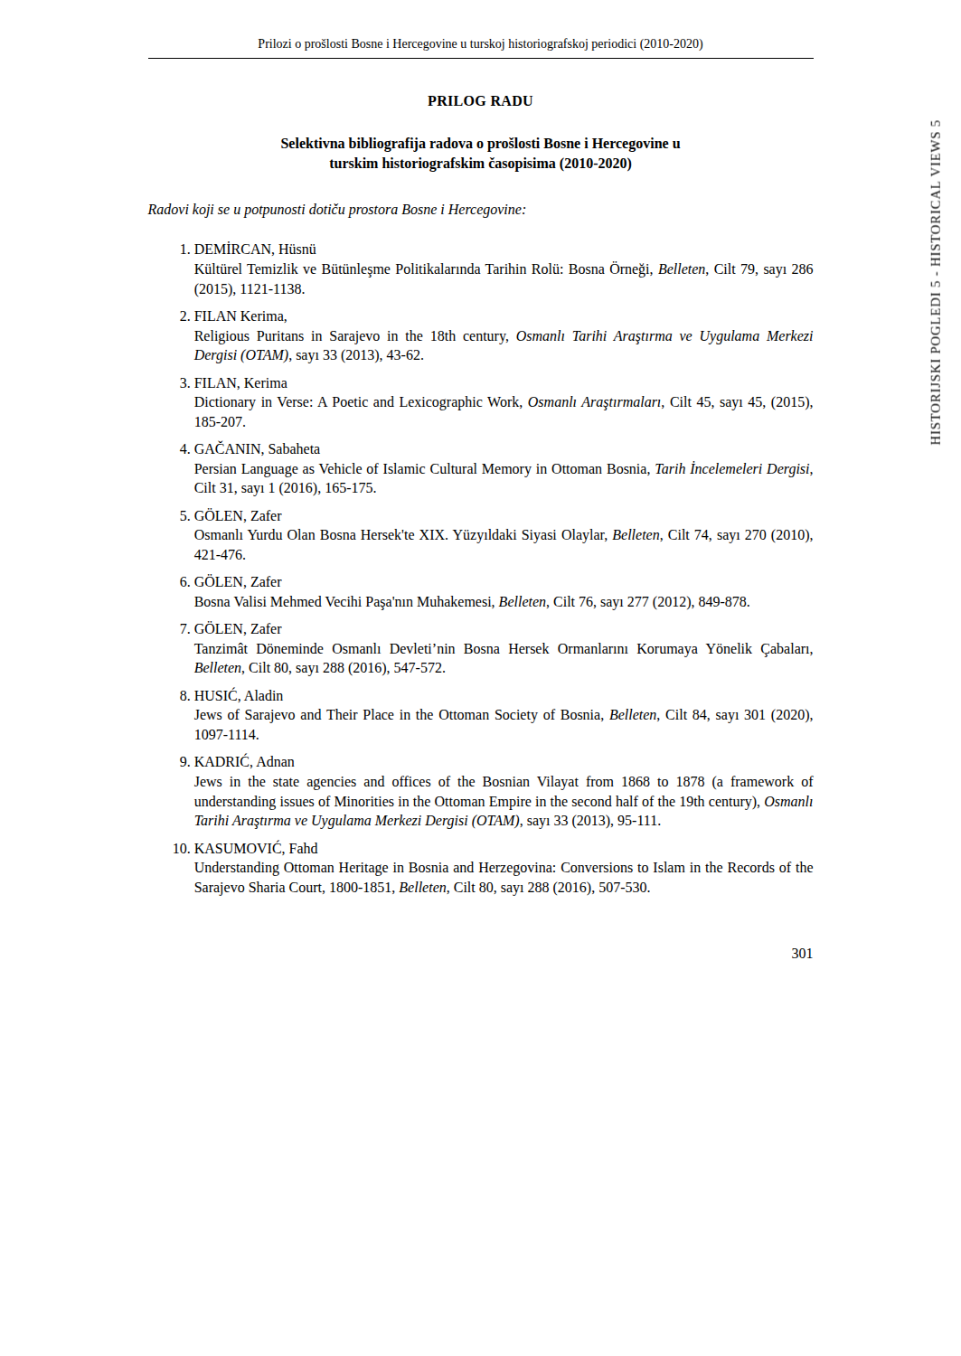Prilozi o prošlosti Bosne i Hercegovine u turskoj historiografskoj periodici (2010-2020)
HISTORIJSKI POGLEDI 5 - HISTORICAL VIEWS 5
PRILOG RADU
Selektivna bibliografija radova o prošlosti Bosne i Hercegovine u
turskim historiografskim časopisima (2010-2020)
Radovi koji se u potpunosti dotiču prostora Bosne i Hercegovine:
Demi̇rcan, Hüsnü Kültürel Temizlik ve Bütünleşme Politikalarında Tarihin Rolü: Bosna Örneği, Belleten, Cilt 79, sayı 286 (2015), 1121-1138.
Filan Kerima, Religious Puritans in Sarajevo in the 18th century, Osmanlı Tarihi Araştırma ve Uygulama Merkezi Dergisi (OTAM), sayı 33 (2013), 43-62.
Filan, Kerima Dictionary in Verse: A Poetic and Lexicographic Work, Osmanlı Araştırmaları, Cilt 45, sayı 45, (2015), 185-207.
Gačanin, Sabaheta Persian Language as Vehicle of Islamic Cultural Memory in Ottoman Bosnia, Tarih İncelemeleri Dergisi, Cilt 31, sayı 1 (2016), 165-175.
Gölen, Zafer Osmanlı Yurdu Olan Bosna Hersek'te XIX. Yüzyıldaki Siyasi Olaylar, Belleten, Cilt 74, sayı 270 (2010), 421-476.
Gölen, Zafer Bosna Valisi Mehmed Vecihi Paşa'nın Muhakemesi, Belleten, Cilt 76, sayı 277 (2012), 849-878.
Gölen, Zafer Tanzimât Döneminde Osmanlı Devleti’nin Bosna Hersek Ormanlarını Korumaya Yönelik Çabaları, Belleten, Cilt 80, sayı 288 (2016), 547-572.
Husić, Aladin Jews of Sarajevo and Their Place in the Ottoman Society of Bosnia, Belleten, Cilt 84, sayı 301 (2020), 1097-1114.
Kadrić, Adnan Jews in the state agencies and offices of the Bosnian Vilayat from 1868 to 1878 (a framework of understanding issues of Minorities in the Ottoman Empire in the second half of the 19th century), Osmanlı Tarihi Araştırma ve Uygulama Merkezi Dergisi (OTAM), sayı 33 (2013), 95-111.
Kasumović, Fahd Understanding Ottoman Heritage in Bosnia and Herzegovina: Conversions to Islam in the Records of the Sarajevo Sharia Court, 1800-1851, Belleten, Cilt 80, sayı 288 (2016), 507-530.
301